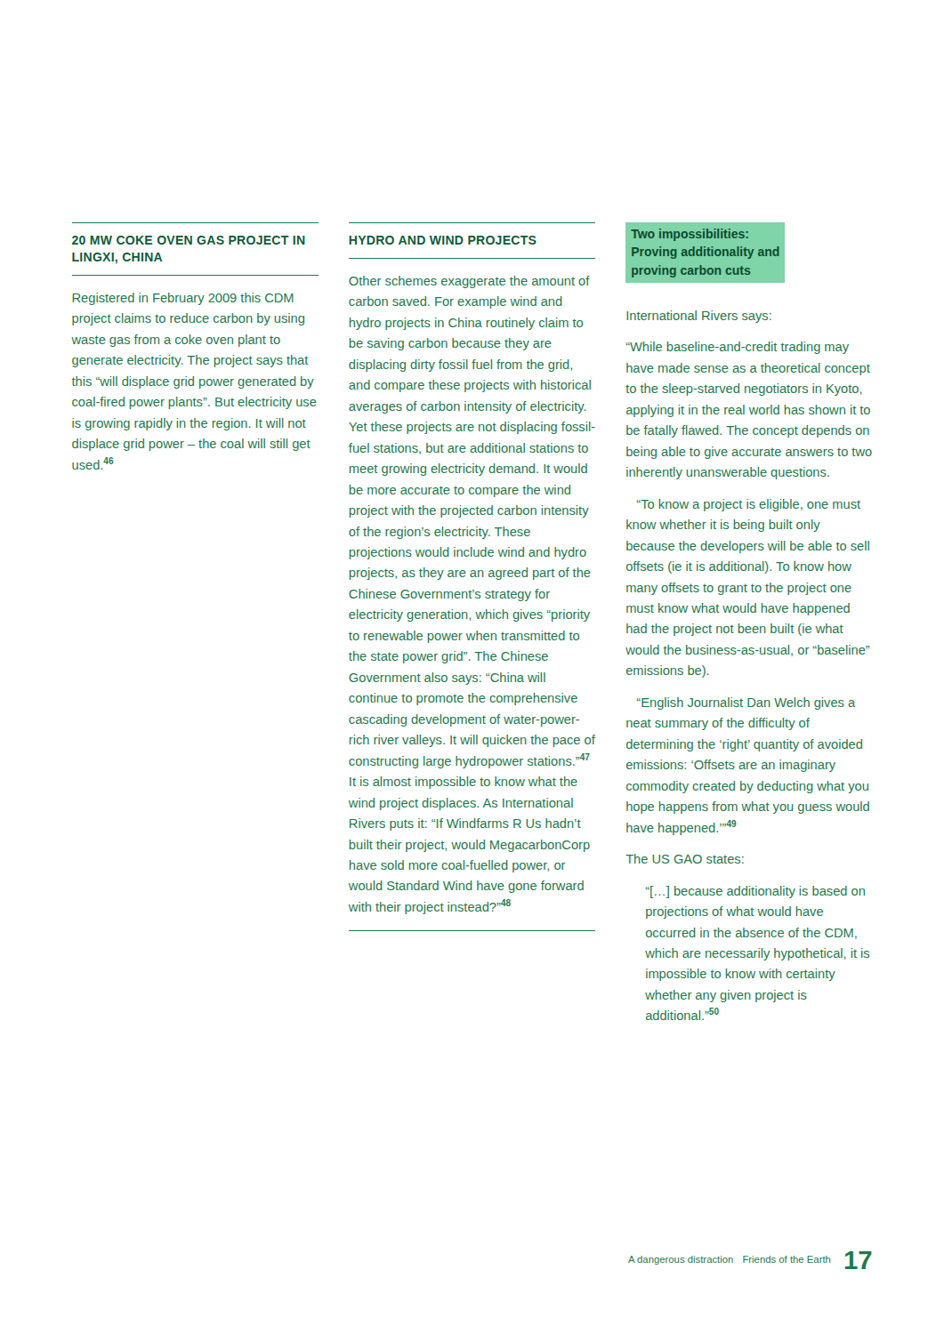20 MW coke oven gas project in Lingxi, China
Registered in February 2009 this CDM project claims to reduce carbon by using waste gas from a coke oven plant to generate electricity. The project says that this “will displace grid power generated by coal-fired power plants”. But electricity use is growing rapidly in the region. It will not displace grid power – the coal will still get used.46
Hydro and wind projects
Other schemes exaggerate the amount of carbon saved. For example wind and hydro projects in China routinely claim to be saving carbon because they are displacing dirty fossil fuel from the grid, and compare these projects with historical averages of carbon intensity of electricity. Yet these projects are not displacing fossil-fuel stations, but are additional stations to meet growing electricity demand. It would be more accurate to compare the wind project with the projected carbon intensity of the region’s electricity. These projections would include wind and hydro projects, as they are an agreed part of the Chinese Government’s strategy for electricity generation, which gives “priority to renewable power when transmitted to the state power grid”. The Chinese Government also says: “China will continue to promote the comprehensive cascading development of water-power-rich river valleys. It will quicken the pace of constructing large hydropower stations.”47 It is almost impossible to know what the wind project displaces. As International Rivers puts it: “If Windfarms R Us hadn’t built their project, would MegacarbonCorp have sold more coal-fuelled power, or would Standard Wind have gone forward with their project instead?”48
Two impossibilities: Proving additionality and proving carbon cuts
International Rivers says:
“While baseline-and-credit trading may have made sense as a theoretical concept to the sleep-starved negotiators in Kyoto, applying it in the real world has shown it to be fatally flawed. The concept depends on being able to give accurate answers to two inherently unanswerable questions.
“To know a project is eligible, one must know whether it is being built only because the developers will be able to sell offsets (ie it is additional). To know how many offsets to grant to the project one must know what would have happened had the project not been built (ie what would the business-as-usual, or “baseline” emissions be).
“English Journalist Dan Welch gives a neat summary of the difficulty of determining the ‘right’ quantity of avoided emissions: ‘Offsets are an imaginary commodity created by deducting what you hope happens from what you guess would have happened.’”49
The US GAO states:
“[…] because additionality is based on projections of what would have occurred in the absence of the CDM, which are necessarily hypothetical, it is impossible to know with certainty whether any given project is additional.”50
A dangerous distractionFriends of the Earth
17